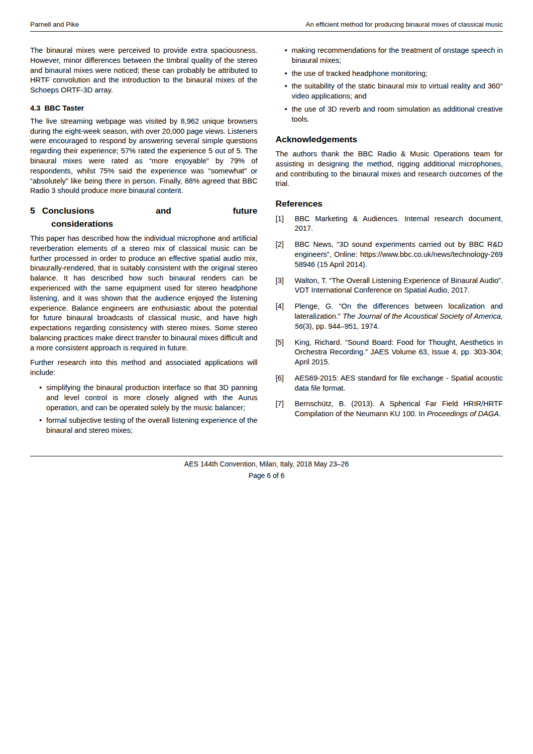Parnell and Pike
An efficient method for producing binaural mixes of classical music
The binaural mixes were perceived to provide extra spaciousness. However, minor differences between the timbral quality of the stereo and binaural mixes were noticed; these can probably be attributed to HRTF convolution and the introduction to the binaural mixes of the Schoeps ORTF-3D array.
4.3 BBC Taster
The live streaming webpage was visited by 8,962 unique browsers during the eight-week season, with over 20,000 page views. Listeners were encouraged to respond by answering several simple questions regarding their experience; 57% rated the experience 5 out of 5. The binaural mixes were rated as “more enjoyable” by 79% of respondents, whilst 75% said the experience was “somewhat” or “absolutely” like being there in person. Finally, 88% agreed that BBC Radio 3 should produce more binaural content.
5 Conclusions and future
considerations
This paper has described how the individual microphone and artificial reverberation elements of a stereo mix of classical music can be further processed in order to produce an effective spatial audio mix, binaurally-rendered, that is suitably consistent with the original stereo balance. It has described how such binaural renders can be experienced with the same equipment used for stereo headphone listening, and it was shown that the audience enjoyed the listening experience. Balance engineers are enthusiastic about the potential for future binaural broadcasts of classical music, and have high expectations regarding consistency with stereo mixes. Some stereo balancing practices make direct transfer to binaural mixes difficult and a more consistent approach is required in future.
Further research into this method and associated applications will include:
simplifying the binaural production interface so that 3D panning and level control is more closely aligned with the Aurus operation, and can be operated solely by the music balancer;
formal subjective testing of the overall listening experience of the binaural and stereo mixes;
making recommendations for the treatment of onstage speech in binaural mixes;
the use of tracked headphone monitoring;
the suitability of the static binaural mix to virtual reality and 360° video applications; and
the use of 3D reverb and room simulation as additional creative tools.
Acknowledgements
The authors thank the BBC Radio & Music Operations team for assisting in designing the method, rigging additional microphones, and contributing to the binaural mixes and research outcomes of the trial.
References
[1] BBC Marketing & Audiences. Internal research document, 2017.
[2] BBC News, “3D sound experiments carried out by BBC R&D engineers”, Online: https://www.bbc.co.uk/news/technology-26958946 (15 April 2014).
[3] Walton, T. “The Overall Listening Experience of Binaural Audio”. VDT International Conference on Spatial Audio, 2017.
[4] Plenge, G. “On the differences between localization and lateralization.” The Journal of the Acoustical Society of America, 56(3), pp. 944–951, 1974.
[5] King, Richard. “Sound Board: Food for Thought, Aesthetics in Orchestra Recording.” JAES Volume 63, Issue 4, pp. 303-304; April 2015.
[6] AES69-2015: AES standard for file exchange - Spatial acoustic data file format.
[7] Bernschütz, B. (2013). A Spherical Far Field HRIR/HRTF Compilation of the Neumann KU 100. In Proceedings of DAGA.
AES 144th Convention, Milan, Italy, 2018 May 23–26
Page 6 of 6